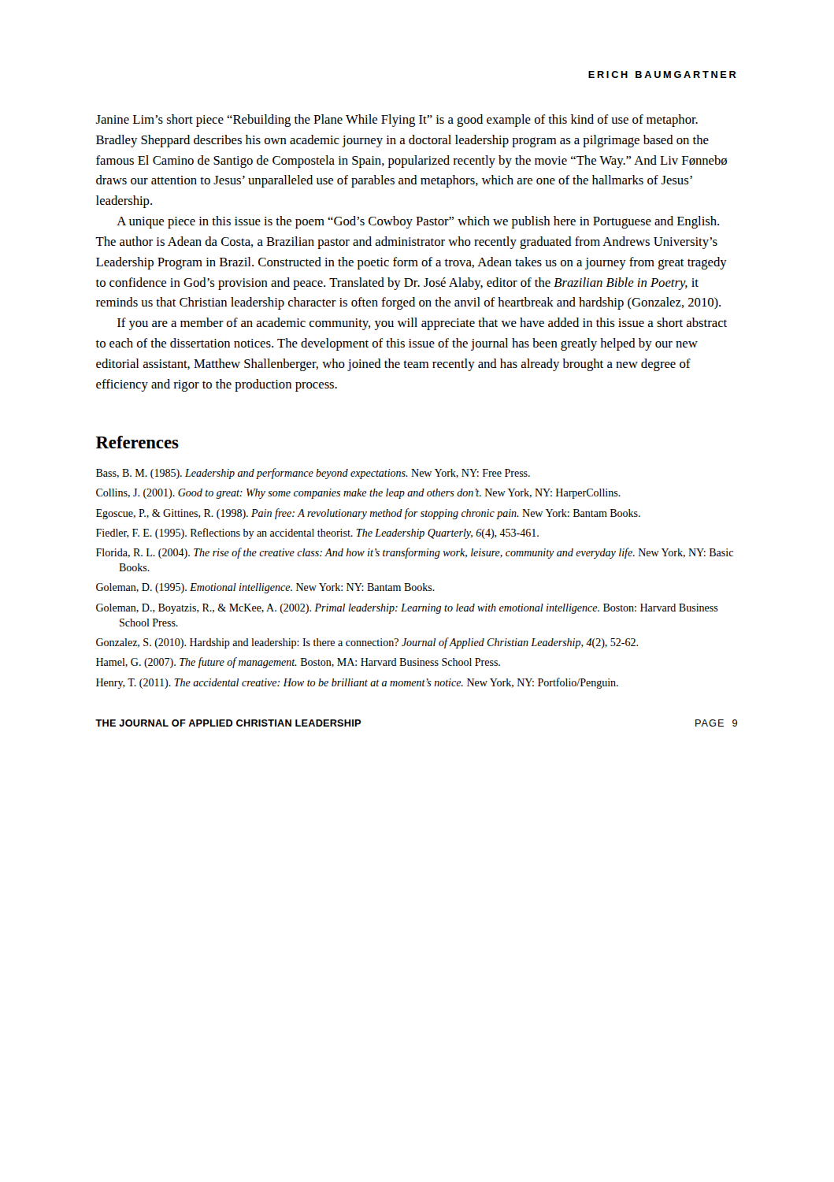Erich Baumgartner
Janine Lim’s short piece “Rebuilding the Plane While Flying It” is a good example of this kind of use of metaphor. Bradley Sheppard describes his own academic journey in a doctoral leadership program as a pilgrimage based on the famous El Camino de Santigo de Compostela in Spain, popularized recently by the movie “The Way.” And Liv Fønnebø draws our attention to Jesus’ unparalleled use of parables and metaphors, which are one of the hallmarks of Jesus’ leadership.
A unique piece in this issue is the poem “God’s Cowboy Pastor” which we publish here in Portuguese and English. The author is Adean da Costa, a Brazilian pastor and administrator who recently graduated from Andrews University’s Leadership Program in Brazil. Constructed in the poetic form of a trova, Adean takes us on a journey from great tragedy to confidence in God’s provision and peace. Translated by Dr. José Alaby, editor of the Brazilian Bible in Poetry, it reminds us that Christian leadership character is often forged on the anvil of heartbreak and hardship (Gonzalez, 2010).
If you are a member of an academic community, you will appreciate that we have added in this issue a short abstract to each of the dissertation notices. The development of this issue of the journal has been greatly helped by our new editorial assistant, Matthew Shallenberger, who joined the team recently and has already brought a new degree of efficiency and rigor to the production process.
References
Bass, B. M. (1985). Leadership and performance beyond expectations. New York, NY: Free Press.
Collins, J. (2001). Good to great: Why some companies make the leap and others don’t. New York, NY: HarperCollins.
Egoscue, P., & Gittines, R. (1998). Pain free: A revolutionary method for stopping chronic pain. New York: Bantam Books.
Fiedler, F. E. (1995). Reflections by an accidental theorist. The Leadership Quarterly, 6(4), 453-461.
Florida, R. L. (2004). The rise of the creative class: And how it’s transforming work, leisure, community and everyday life. New York, NY: Basic Books.
Goleman, D. (1995). Emotional intelligence. New York: NY: Bantam Books.
Goleman, D., Boyatzis, R., & McKee, A. (2002). Primal leadership: Learning to lead with emotional intelligence. Boston: Harvard Business School Press.
Gonzalez, S. (2010). Hardship and leadership: Is there a connection? Journal of Applied Christian Leadership, 4(2), 52-62.
Hamel, G. (2007). The future of management. Boston, MA: Harvard Business School Press.
Henry, T. (2011). The accidental creative: How to be brilliant at a moment’s notice. New York, NY: Portfolio/Penguin.
THE JOURNAL OF APPLIED CHRISTIAN LEADERSHIP PAGE 9